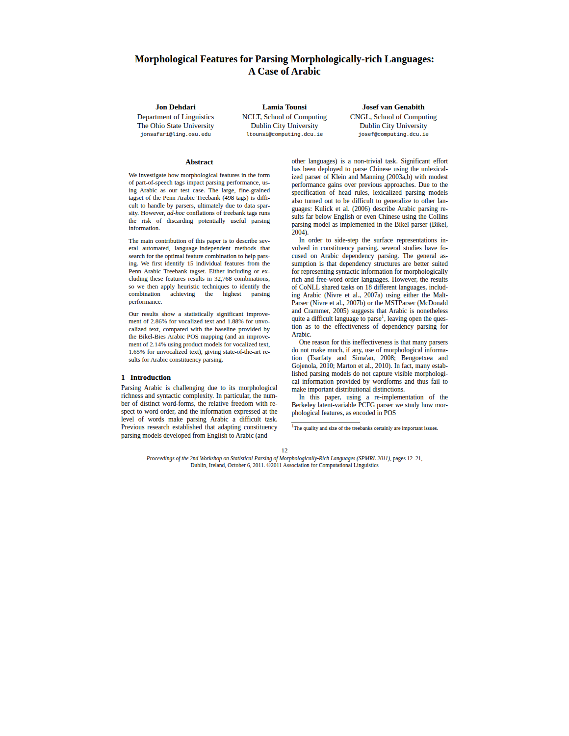Morphological Features for Parsing Morphologically-rich Languages:
A Case of Arabic
Jon Dehdari Department of Linguistics The Ohio State University jonsafari@ling.osu.edu
Lamia Tounsi NCLT, School of Computing Dublin City University ltounsi@computing.dcu.ie
Josef van Genabith CNGL, School of Computing Dublin City University josef@computing.dcu.ie
Abstract
We investigate how morphological features in the form of part-of-speech tags impact parsing performance, using Arabic as our test case. The large, fine-grained tagset of the Penn Arabic Treebank (498 tags) is difficult to handle by parsers, ultimately due to data sparsity. However, ad-hoc conflations of treebank tags runs the risk of discarding potentially useful parsing information.
The main contribution of this paper is to describe several automated, language-independent methods that search for the optimal feature combination to help parsing. We first identify 15 individual features from the Penn Arabic Treebank tagset. Either including or excluding these features results in 32,768 combinations, so we then apply heuristic techniques to identify the combination achieving the highest parsing performance.
Our results show a statistically significant improvement of 2.86% for vocalized text and 1.88% for unvocalized text, compared with the baseline provided by the Bikel-Bies Arabic POS mapping (and an improvement of 2.14% using product models for vocalized text, 1.65% for unvocalized text), giving state-of-the-art results for Arabic constituency parsing.
1 Introduction
Parsing Arabic is challenging due to its morphological richness and syntactic complexity. In particular, the number of distinct word-forms, the relative freedom with respect to word order, and the information expressed at the level of words make parsing Arabic a difficult task. Previous research established that adapting constituency parsing models developed from English to Arabic (and
other languages) is a non-trivial task. Significant effort has been deployed to parse Chinese using the unlexicalized parser of Klein and Manning (2003a,b) with modest performance gains over previous approaches. Due to the specification of head rules, lexicalized parsing models also turned out to be difficult to generalize to other languages: Kulick et al. (2006) describe Arabic parsing results far below English or even Chinese using the Collins parsing model as implemented in the Bikel parser (Bikel, 2004).
In order to side-step the surface representations involved in constituency parsing, several studies have focused on Arabic dependency parsing. The general assumption is that dependency structures are better suited for representing syntactic information for morphologically rich and free-word order languages. However, the results of CoNLL shared tasks on 18 different languages, including Arabic (Nivre et al., 2007a) using either the Malt-Parser (Nivre et al., 2007b) or the MSTParser (McDonald and Crammer, 2005) suggests that Arabic is nonetheless quite a difficult language to parse1, leaving open the question as to the effectiveness of dependency parsing for Arabic.
One reason for this ineffectiveness is that many parsers do not make much, if any, use of morphological information (Tsarfaty and Sima'an, 2008; Bengoetxea and Gojenola, 2010; Marton et al., 2010). In fact, many established parsing models do not capture visible morphological information provided by wordforms and thus fail to make important distributional distinctions.
In this paper, using a re-implementation of the Berkeley latent-variable PCFG parser we study how morphological features, as encoded in POS
1The quality and size of the treebanks certainly are important issues.
12
Proceedings of the 2nd Workshop on Statistical Parsing of Morphologically-Rich Languages (SPMRL 2011), pages 12–21,
Dublin, Ireland, October 6, 2011. ©2011 Association for Computational Linguistics